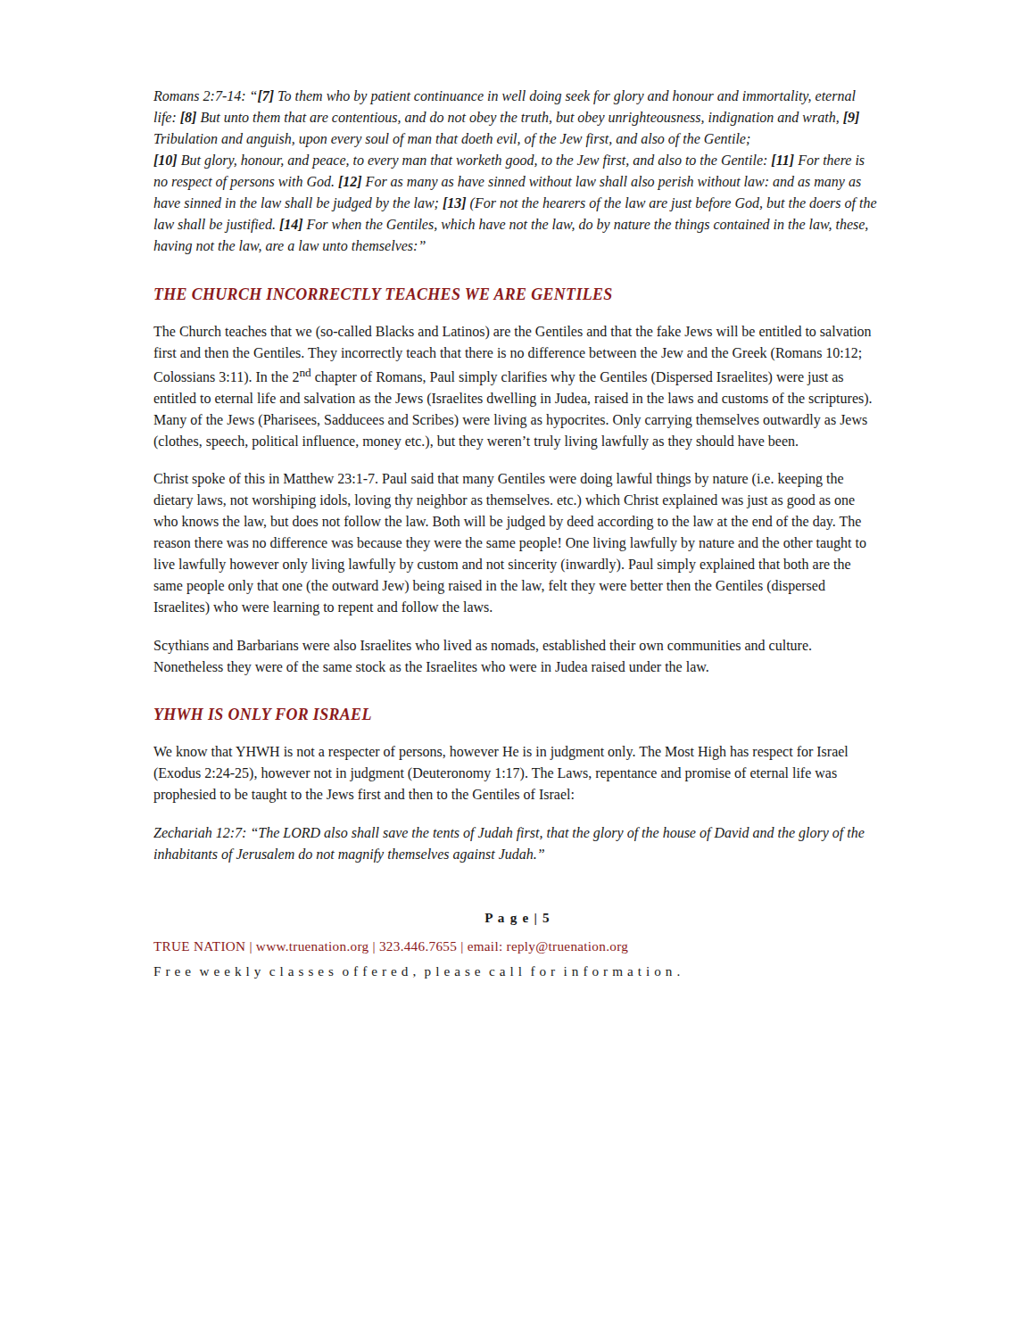Romans 2:7-14: “[7] To them who by patient continuance in well doing seek for glory and honour and immortality, eternal life: [8] But unto them that are contentious, and do not obey the truth, but obey unrighteousness, indignation and wrath, [9] Tribulation and anguish, upon every soul of man that doeth evil, of the Jew first, and also of the Gentile;
[10] But glory, honour, and peace, to every man that worketh good, to the Jew first, and also to the Gentile: [11] For there is no respect of persons with God. [12] For as many as have sinned without law shall also perish without law: and as many as have sinned in the law shall be judged by the law; [13] (For not the hearers of the law are just before God, but the doers of the law shall be justified. [14] For when the Gentiles, which have not the law, do by nature the things contained in the law, these, having not the law, are a law unto themselves:”
THE CHURCH INCORRECTLY TEACHES WE ARE GENTILES
The Church teaches that we (so-called Blacks and Latinos) are the Gentiles and that the fake Jews will be entitled to salvation first and then the Gentiles. They incorrectly teach that there is no difference between the Jew and the Greek (Romans 10:12; Colossians 3:11). In the 2nd chapter of Romans, Paul simply clarifies why the Gentiles (Dispersed Israelites) were just as entitled to eternal life and salvation as the Jews (Israelites dwelling in Judea, raised in the laws and customs of the scriptures). Many of the Jews (Pharisees, Sadducees and Scribes) were living as hypocrites. Only carrying themselves outwardly as Jews (clothes, speech, political influence, money etc.), but they weren’t truly living lawfully as they should have been.
Christ spoke of this in Matthew 23:1-7. Paul said that many Gentiles were doing lawful things by nature (i.e. keeping the dietary laws, not worshiping idols, loving thy neighbor as themselves. etc.) which Christ explained was just as good as one who knows the law, but does not follow the law. Both will be judged by deed according to the law at the end of the day. The reason there was no difference was because they were the same people! One living lawfully by nature and the other taught to live lawfully however only living lawfully by custom and not sincerity (inwardly). Paul simply explained that both are the same people only that one (the outward Jew) being raised in the law, felt they were better then the Gentiles (dispersed Israelites) who were learning to repent and follow the laws.
Scythians and Barbarians were also Israelites who lived as nomads, established their own communities and culture. Nonetheless they were of the same stock as the Israelites who were in Judea raised under the law.
YHWH IS ONLY FOR ISRAEL
We know that YHWH is not a respecter of persons, however He is in judgment only. The Most High has respect for Israel (Exodus 2:24-25), however not in judgment (Deuteronomy 1:17). The Laws, repentance and promise of eternal life was prophesied to be taught to the Jews first and then to the Gentiles of Israel:
Zechariah 12:7: “The LORD also shall save the tents of Judah first, that the glory of the house of David and the glory of the inhabitants of Jerusalem do not magnify themselves against Judah.”
P a g e | 5
TRUE NATION | www.truenation.org | 323.446.7655 | email: reply@truenation.org
F r e e w e e k l y c l a s s e s o f f e r e d , p l e a s e c a l l f o r i n f o r m a t i o n .